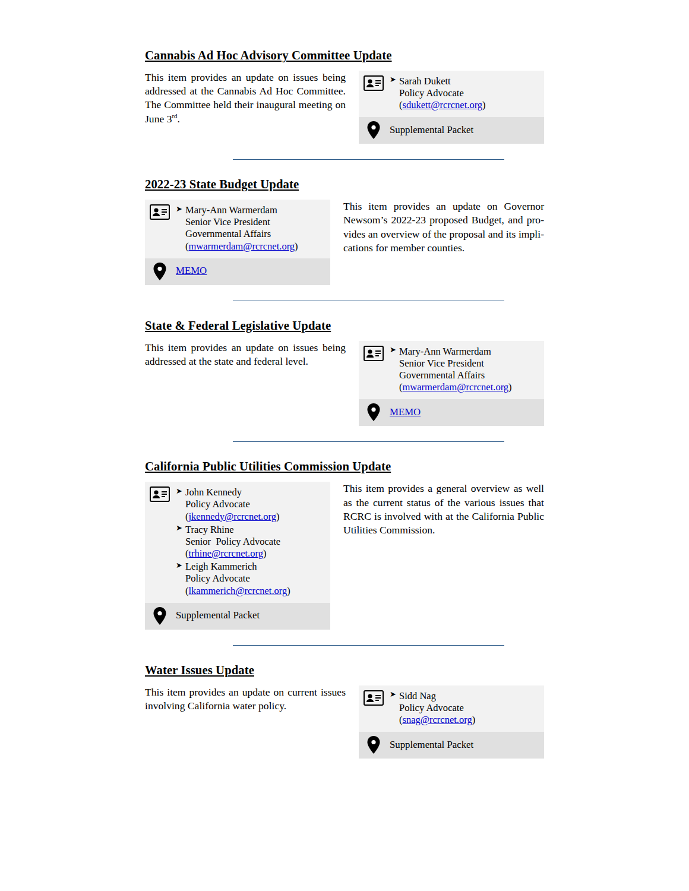Cannabis Ad Hoc Advisory Committee Update
This item provides an update on issues being addressed at the Cannabis Ad Hoc Committee. The Committee held their inaugural meeting on June 3rd.
Sarah Dukett Policy Advocate (sdukett@rcrcnet.org)
Supplemental Packet
2022-23 State Budget Update
Mary-Ann Warmerdam Senior Vice President Governmental Affairs (mwarmerdam@rcrcnet.org)
MEMO
This item provides an update on Governor Newsom’s 2022-23 proposed Budget, and provides an overview of the proposal and its implications for member counties.
State & Federal Legislative Update
This item provides an update on issues being addressed at the state and federal level.
Mary-Ann Warmerdam Senior Vice President Governmental Affairs (mwarmerdam@rcrcnet.org)
MEMO
California Public Utilities Commission Update
John Kennedy Policy Advocate (jkennedy@rcrcnet.org)
Tracy Rhine Senior Policy Advocate (trhine@rcrcnet.org)
Leigh Kammerich Policy Advocate (lkammerich@rcrcnet.org)
Supplemental Packet
This item provides a general overview as well as the current status of the various issues that RCRC is involved with at the California Public Utilities Commission.
Water Issues Update
This item provides an update on current issues involving California water policy.
Sidd Nag Policy Advocate (snag@rcrcnet.org)
Supplemental Packet